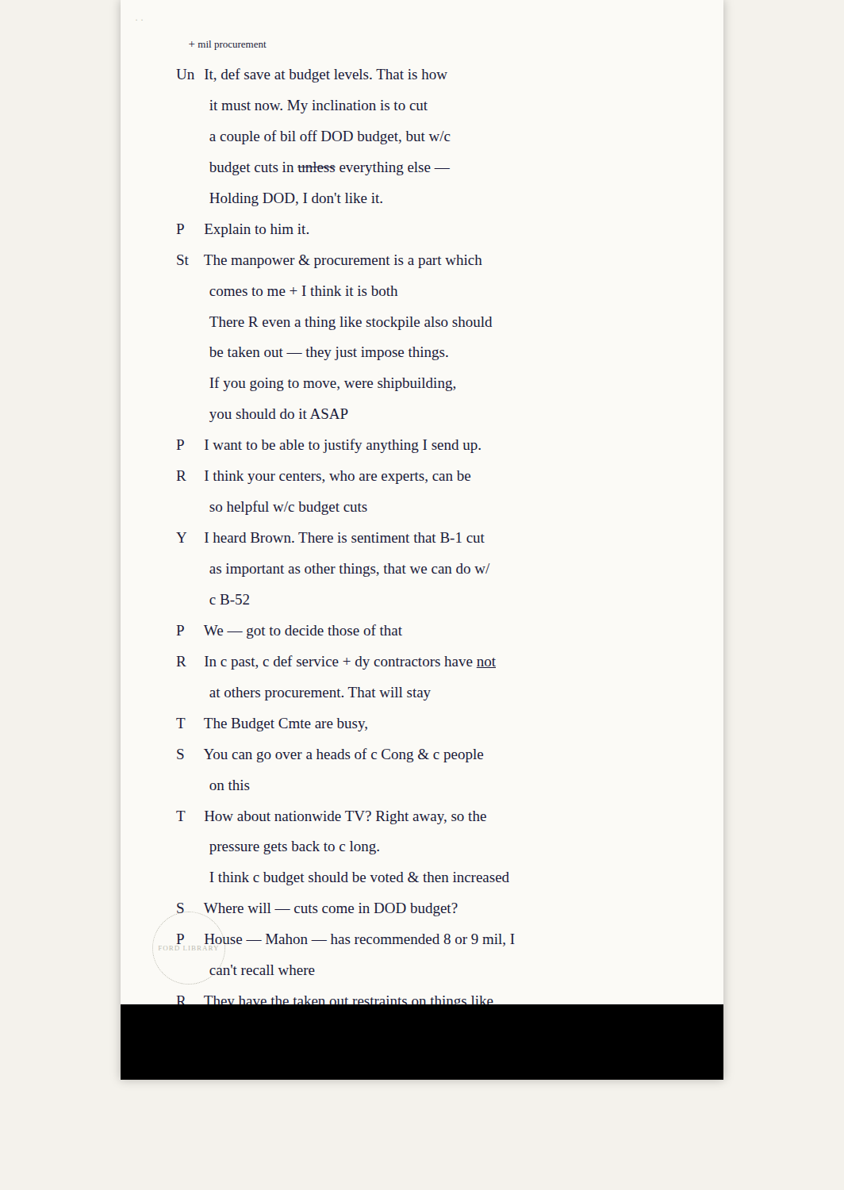· ·
+ mil procurement Un It, def save at budget levels. That is how it must now. My inclination is to cut a couple of bil off DOD budget, but w/c budget cuts in unless everything else — Holding DOD, I don't like it. P Explain to him it. St The manpower & procurement is a part which comes to me + I think it is both There R even a thing like stockpile also should be taken out — they just impose things. If you going to move, were shipbuilding, you should do it ASAP P I want to be able to justify anything I send up. R I think your centers, who are experts, can be so helpful w/c budget cuts Y I heard Brown. There is sentiment that B-1 cut as important as other things, that we can do w/ c B-52 P We — got to decide those of that R In c past, c def service + dy contractors have not at others procurement. That will stay T The Budget Cmte are busy, S You can go over a heads of c Cong & c people on this T How about nationwide TV? Right away, so the pressure gets back to c long. I think c budget should be voted & then increased S Where will — cuts come in DOD budget? P House — Mahon — has recommended 8 or 9 mil, I can't recall where R They have the taken out restraints on things like commissaries, so c floor cut in pay, etc, and
FORD LIBRARY